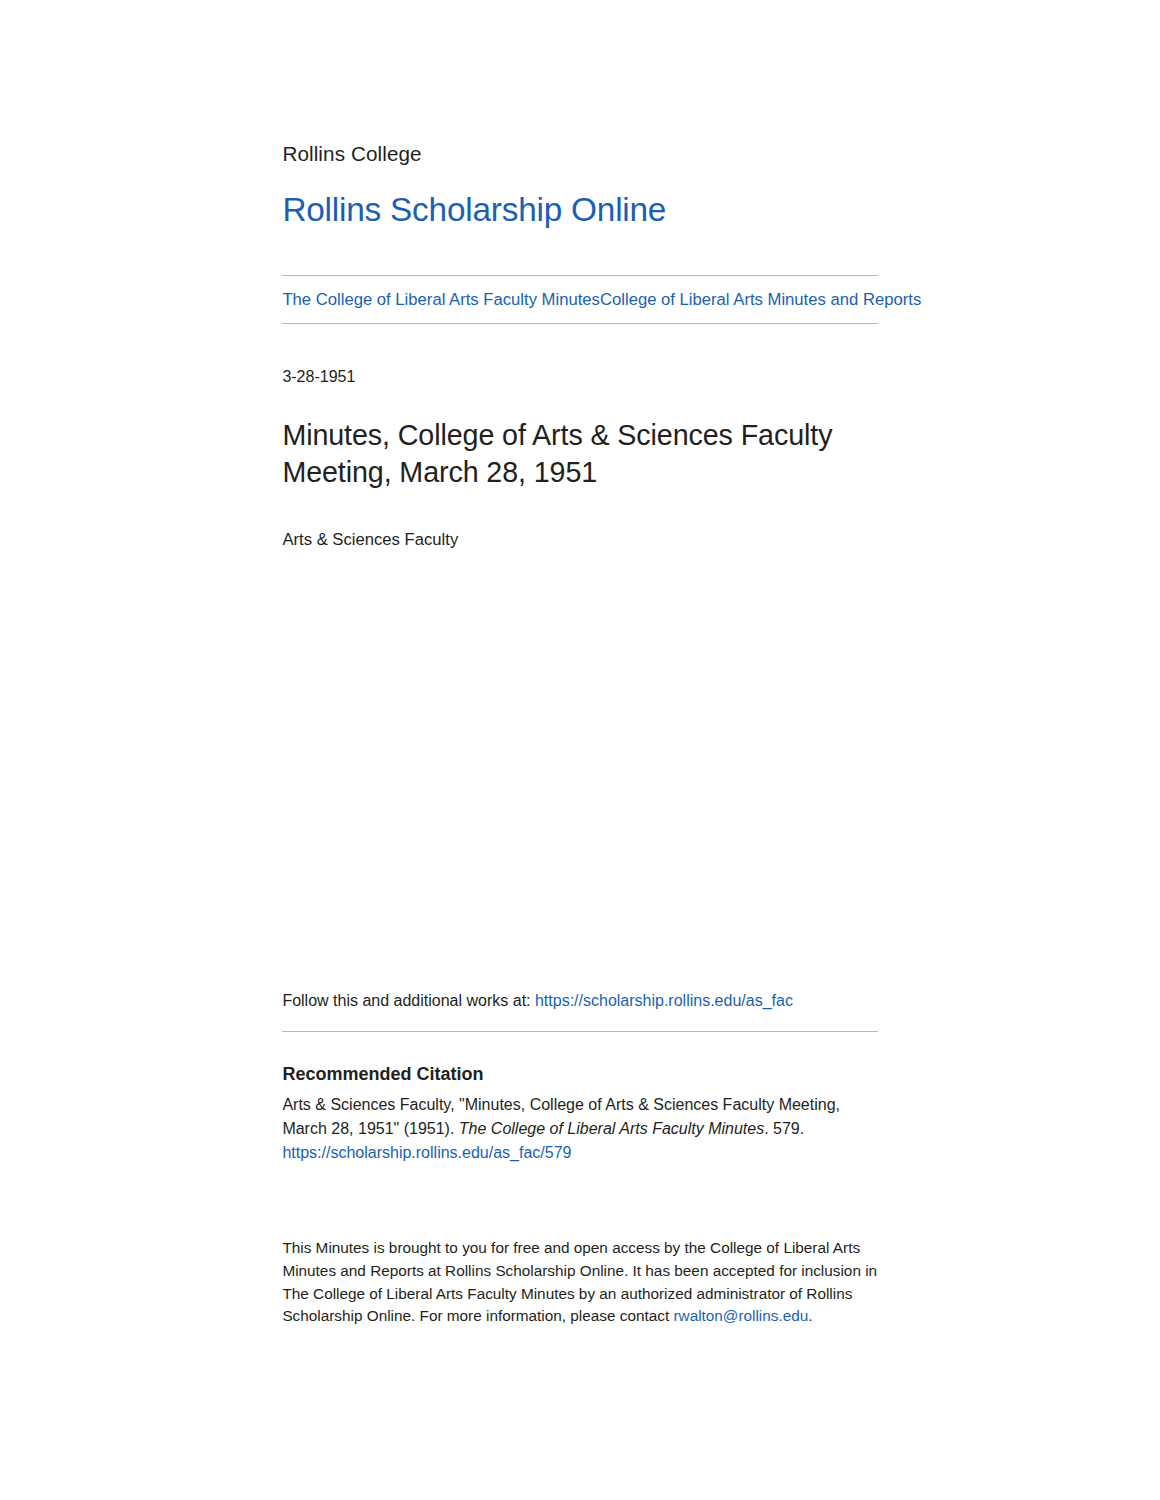Rollins College
Rollins Scholarship Online
The College of Liberal Arts Faculty Minutes College of Liberal Arts Minutes and Reports
3-28-1951
Minutes, College of Arts & Sciences Faculty Meeting, March 28, 1951
Arts & Sciences Faculty
Follow this and additional works at: https://scholarship.rollins.edu/as_fac
Recommended Citation
Arts & Sciences Faculty, "Minutes, College of Arts & Sciences Faculty Meeting, March 28, 1951" (1951). The College of Liberal Arts Faculty Minutes. 579.
https://scholarship.rollins.edu/as_fac/579
This Minutes is brought to you for free and open access by the College of Liberal Arts Minutes and Reports at Rollins Scholarship Online. It has been accepted for inclusion in The College of Liberal Arts Faculty Minutes by an authorized administrator of Rollins Scholarship Online. For more information, please contact rwalton@rollins.edu.